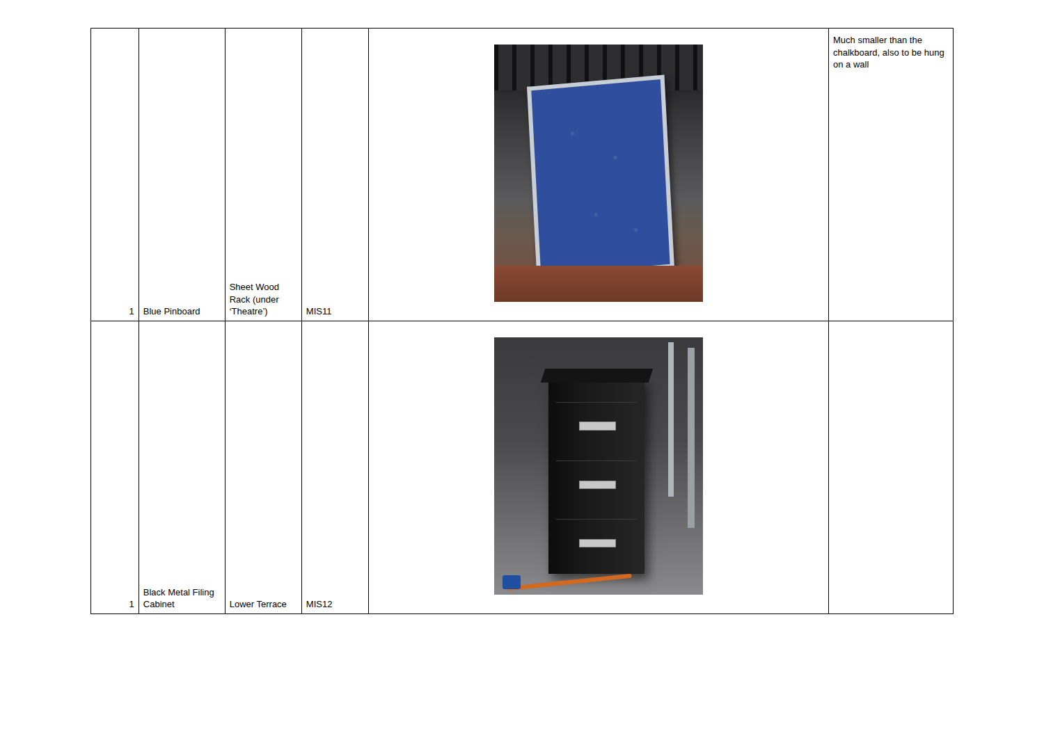| 1 | Blue Pinboard | Sheet Wood Rack (under ‘Theatre’) | MIS11 | | Much smaller than the chalkboard, also to be hung on a wall |
| 1 | Black Metal Filing Cabinet | Lower Terrace | MIS12 | | |